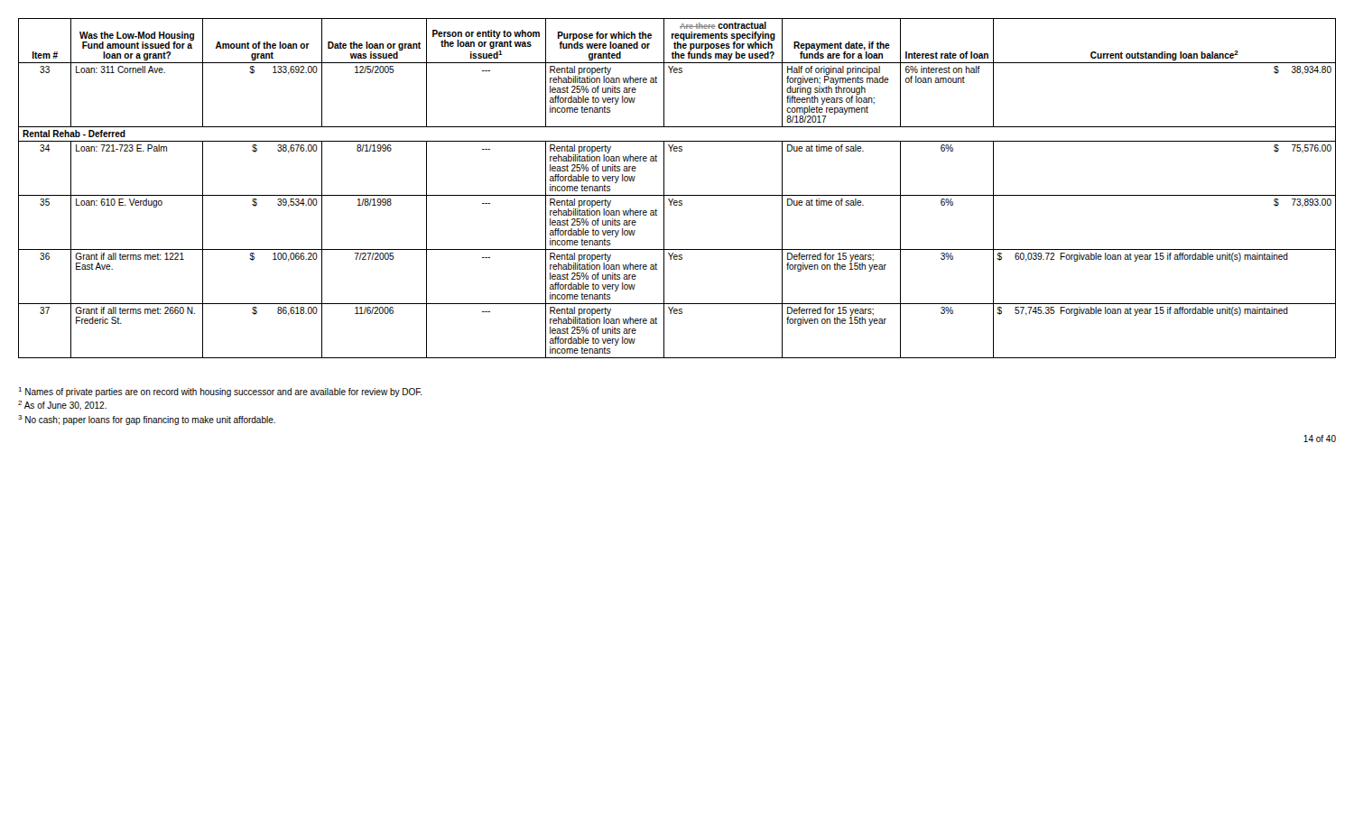| Item # | Was the Low-Mod Housing Fund amount issued for a loan or a grant? | Amount of the loan or grant | Date the loan or grant was issued | Person or entity to whom the loan or grant was issued 1 | Purpose for which the funds were loaned or granted | Are there contractual requirements specifying the purposes for which the funds may be used? | Repayment date, if the funds are for a loan | Interest rate of loan | Current outstanding loan balance 2 |
| --- | --- | --- | --- | --- | --- | --- | --- | --- | --- |
| 33 | Loan: 311 Cornell Ave. | $ 133,692.00 | 12/5/2005 | --- | Rental property rehabilitation loan where at least 25% of units are affordable to very low income tenants | Yes | Half of original principal forgiven; Payments made during sixth through fifteenth years of loan; complete repayment 8/18/2017 | 6% interest on half of loan amount | $ 38,934.80 |
| Rental Rehab - Deferred |
| 34 | Loan: 721-723 E. Palm | $ 38,676.00 | 8/1/1996 | --- | Rental property rehabilitation loan where at least 25% of units are affordable to very low income tenants | Yes | Due at time of sale. | 6% | $ 75,576.00 |
| 35 | Loan: 610 E. Verdugo | $ 39,534.00 | 1/8/1998 | --- | Rental property rehabilitation loan where at least 25% of units are affordable to very low income tenants | Yes | Due at time of sale. | 6% | $ 73,893.00 |
| 36 | Grant if all terms met: 1221 East Ave. | $ 100,066.20 | 7/27/2005 | --- | Rental property rehabilitation loan where at least 25% of units are affordable to very low income tenants | Yes | Deferred for 15 years; forgiven on the 15th year | 3% | $ 60,039.72 Forgivable loan at year 15 if affordable unit(s) maintained |
| 37 | Grant if all terms met: 2660 N. Frederic St. | $ 86,618.00 | 11/6/2006 | --- | Rental property rehabilitation loan where at least 25% of units are affordable to very low income tenants | Yes | Deferred for 15 years; forgiven on the 15th year | 3% | $ 57,745.35 Forgivable loan at year 15 if affordable unit(s) maintained |
1 Names of private parties are on record with housing successor and are available for review by DOF.
2 As of June 30, 2012.
3 No cash; paper loans for gap financing to make unit affordable.
14 of 40